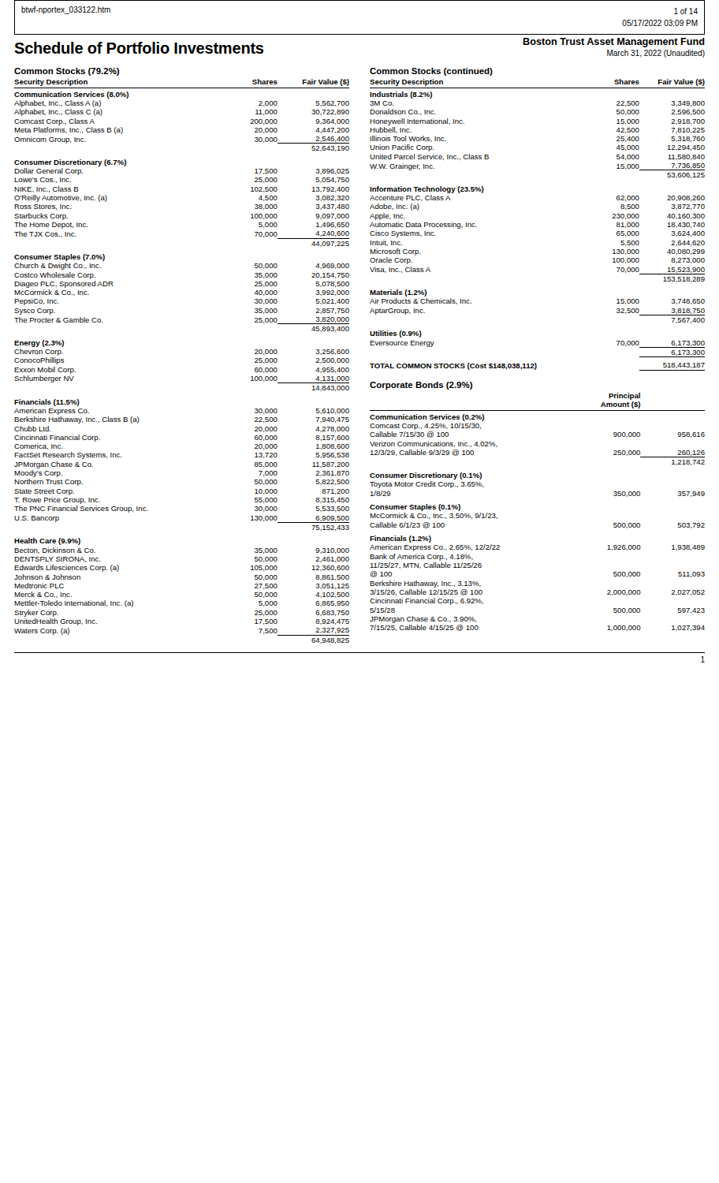btwf-nportex_033122.htm
1 of 14
05/17/2022 03:09 PM
Schedule of Portfolio Investments
Boston Trust Asset Management Fund
March 31, 2022 (Unaudited)
Common Stocks (79.2%)
| Security Description | Shares | Fair Value ($) |
| --- | --- | --- |
| Communication Services (8.0%) |
| Alphabet, Inc., Class A (a) | 2,000 | 5,562,700 |
| Alphabet, Inc., Class C (a) | 11,000 | 30,722,890 |
| Comcast Corp., Class A | 200,000 | 9,364,000 |
| Meta Platforms, Inc., Class B (a) | 20,000 | 4,447,200 |
| Omnicom Group, Inc. | 30,000 | 2,546,400 |
| | | 52,643,190 |
| Consumer Discretionary (6.7%) |
| Dollar General Corp. | 17,500 | 3,896,025 |
| Lowe's Cos., Inc. | 25,000 | 5,054,750 |
| NIKE, Inc., Class B | 102,500 | 13,792,400 |
| O'Reilly Automotive, Inc. (a) | 4,500 | 3,082,320 |
| Ross Stores, Inc. | 38,000 | 3,437,480 |
| Starbucks Corp. | 100,000 | 9,097,000 |
| The Home Depot, Inc. | 5,000 | 1,496,650 |
| The TJX Cos., Inc. | 70,000 | 4,240,600 |
| | | 44,097,225 |
| Consumer Staples (7.0%) |
| Church & Dwight Co., Inc. | 50,000 | 4,969,000 |
| Costco Wholesale Corp. | 35,000 | 20,154,750 |
| Diageo PLC, Sponsored ADR | 25,000 | 5,078,500 |
| McCormick & Co., Inc. | 40,000 | 3,992,000 |
| PepsiCo, Inc. | 30,000 | 5,021,400 |
| Sysco Corp. | 35,000 | 2,857,750 |
| The Procter & Gamble Co. | 25,000 | 3,820,000 |
| | | 45,893,400 |
| Energy (2.3%) |
| Chevron Corp. | 20,000 | 3,256,600 |
| ConocoPhillips | 25,000 | 2,500,000 |
| Exxon Mobil Corp. | 60,000 | 4,955,400 |
| Schlumberger NV | 100,000 | 4,131,000 |
| | | 14,843,000 |
| Financials (11.5%) |
| American Express Co. | 30,000 | 5,610,000 |
| Berkshire Hathaway, Inc., Class B (a) | 22,500 | 7,940,475 |
| Chubb Ltd. | 20,000 | 4,278,000 |
| Cincinnati Financial Corp. | 60,000 | 8,157,600 |
| Comerica, Inc. | 20,000 | 1,808,600 |
| FactSet Research Systems, Inc. | 13,720 | 5,956,538 |
| JPMorgan Chase & Co. | 85,000 | 11,587,200 |
| Moody's Corp. | 7,000 | 2,361,870 |
| Northern Trust Corp. | 50,000 | 5,822,500 |
| State Street Corp. | 10,000 | 871,200 |
| T. Rowe Price Group, Inc. | 55,000 | 8,315,450 |
| The PNC Financial Services Group, Inc. | 30,000 | 5,533,500 |
| U.S. Bancorp | 130,000 | 6,909,500 |
| | | 75,152,433 |
| Health Care (9.9%) |
| Becton, Dickinson & Co. | 35,000 | 9,310,000 |
| DENTSPLY SIRONA, Inc. | 50,000 | 2,461,000 |
| Edwards Lifesciences Corp. (a) | 105,000 | 12,360,600 |
| Johnson & Johnson | 50,000 | 8,861,500 |
| Medtronic PLC | 27,500 | 3,051,125 |
| Merck & Co., Inc. | 50,000 | 4,102,500 |
| Mettler-Toledo International, Inc. (a) | 5,000 | 6,865,950 |
| Stryker Corp. | 25,000 | 6,683,750 |
| UnitedHealth Group, Inc. | 17,500 | 8,924,475 |
| Waters Corp. (a) | 7,500 | 2,327,925 |
| | | 64,948,825 |
Common Stocks (continued)
| Security Description | Shares | Fair Value ($) |
| --- | --- | --- |
| Industrials (8.2%) |
| 3M Co. | 22,500 | 3,349,800 |
| Donaldson Co., Inc. | 50,000 | 2,596,500 |
| Honeywell International, Inc. | 15,000 | 2,918,700 |
| Hubbell, Inc. | 42,500 | 7,810,225 |
| Illinois Tool Works, Inc. | 25,400 | 5,318,760 |
| Union Pacific Corp. | 45,000 | 12,294,450 |
| United Parcel Service, Inc., Class B | 54,000 | 11,580,840 |
| W.W. Grainger, Inc. | 15,000 | 7,736,850 |
| | | 53,606,125 |
| Information Technology (23.5%) |
| Accenture PLC, Class A | 62,000 | 20,908,260 |
| Adobe, Inc. (a) | 8,500 | 3,872,770 |
| Apple, Inc. | 230,000 | 40,160,300 |
| Automatic Data Processing, Inc. | 81,000 | 18,430,740 |
| Cisco Systems, Inc. | 65,000 | 3,624,400 |
| Intuit, Inc. | 5,500 | 2,644,620 |
| Microsoft Corp. | 130,000 | 40,080,299 |
| Oracle Corp. | 100,000 | 8,273,000 |
| Visa, Inc., Class A | 70,000 | 15,523,900 |
| | | 153,518,289 |
| Materials (1.2%) |
| Air Products & Chemicals, Inc. | 15,000 | 3,748,650 |
| AptarGroup, Inc. | 32,500 | 3,818,750 |
| | | 7,567,400 |
| Utilities (0.9%) |
| Eversource Energy | 70,000 | 6,173,300 |
| | | 6,173,300 |
| TOTAL COMMON STOCKS (Cost $148,038,112) | | 518,443,187 |
Corporate Bonds (2.9%)
| | Principal Amount ($) | |
| --- | --- | --- |
| Communication Services (0.2%) |
| Comcast Corp., 4.25%, 10/15/30, Callable 7/15/30 @ 100 | 900,000 | 958,616 |
| Verizon Communications, Inc., 4.02%, 12/3/29, Callable 9/3/29 @ 100 | 250,000 | 260,126 |
| | | 1,218,742 |
| Consumer Discretionary (0.1%) |
| Toyota Motor Credit Corp., 3.65%, 1/8/29 | 350,000 | 357,949 |
| Consumer Staples (0.1%) |
| McCormick & Co., Inc., 3.50%, 9/1/23, Callable 6/1/23 @ 100 | 500,000 | 503,792 |
| Financials (1.2%) |
| American Express Co., 2.65%, 12/2/22 | 1,926,000 | 1,938,489 |
| Bank of America Corp., 4.18%, 11/25/27, MTN, Callable 11/25/26 @ 100 | 500,000 | 511,093 |
| Berkshire Hathaway, Inc., 3.13%, 3/15/26, Callable 12/15/25 @ 100 | 2,000,000 | 2,027,052 |
| Cincinnati Financial Corp., 6.92%, 5/15/28 | 500,000 | 597,423 |
| JPMorgan Chase & Co., 3.90%, 7/15/25, Callable 4/15/25 @ 100 | 1,000,000 | 1,027,394 |
1